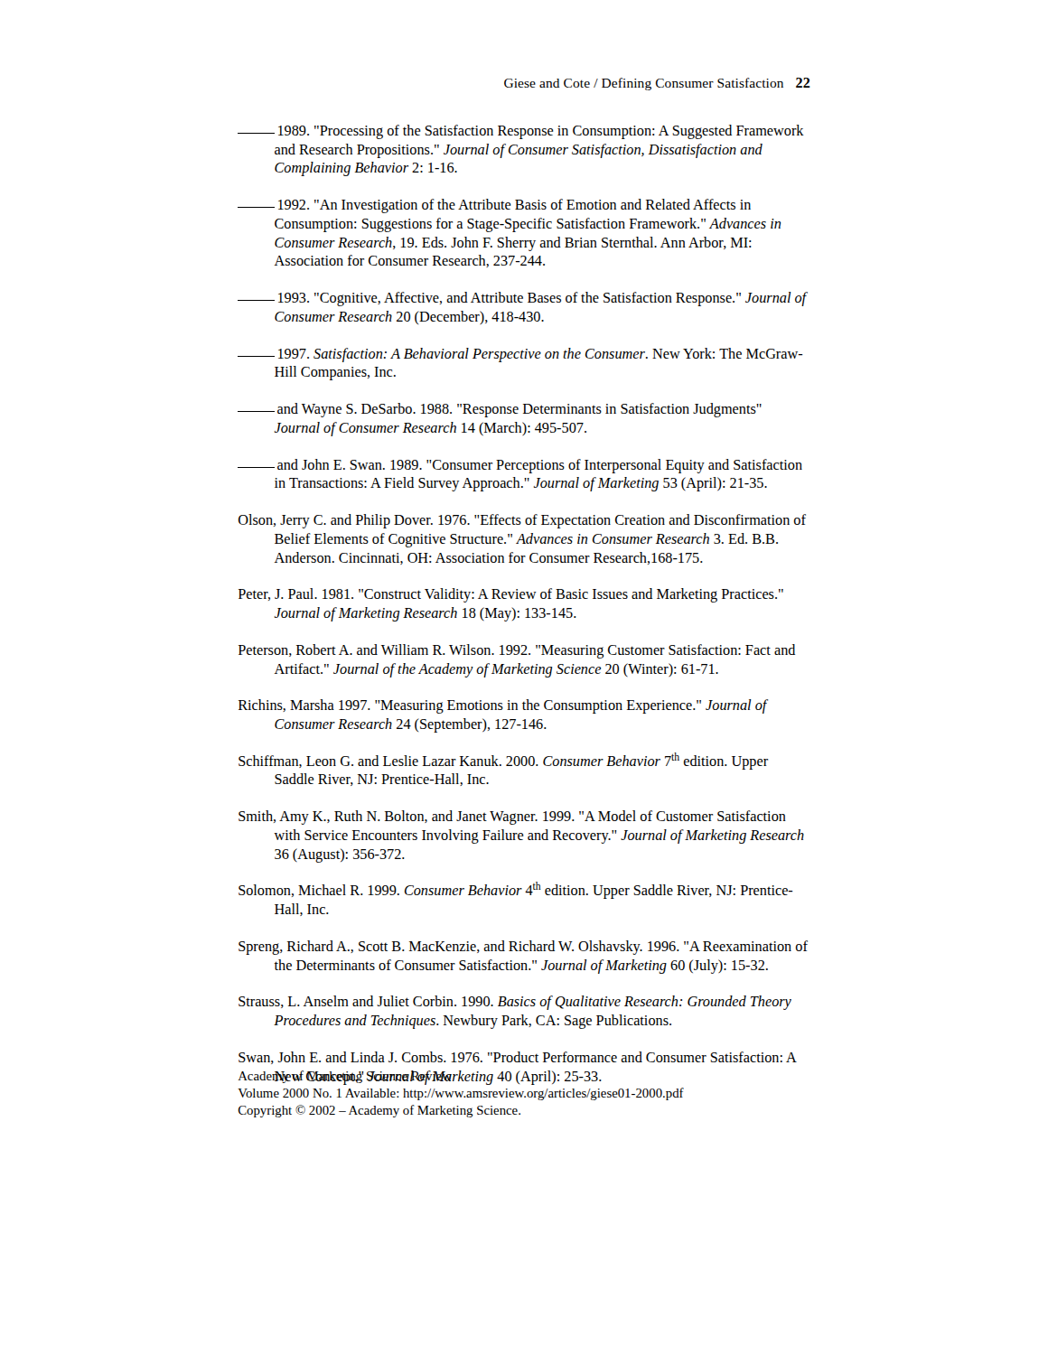Giese and Cote / Defining Consumer Satisfaction 22
1989. "Processing of the Satisfaction Response in Consumption: A Suggested Framework and Research Propositions." Journal of Consumer Satisfaction, Dissatisfaction and Complaining Behavior 2: 1-16.
1992. "An Investigation of the Attribute Basis of Emotion and Related Affects in Consumption: Suggestions for a Stage-Specific Satisfaction Framework." Advances in Consumer Research, 19. Eds. John F. Sherry and Brian Sternthal. Ann Arbor, MI: Association for Consumer Research, 237-244.
1993. "Cognitive, Affective, and Attribute Bases of the Satisfaction Response." Journal of Consumer Research 20 (December), 418-430.
1997. Satisfaction: A Behavioral Perspective on the Consumer. New York: The McGraw-Hill Companies, Inc.
and Wayne S. DeSarbo. 1988. "Response Determinants in Satisfaction Judgments" Journal of Consumer Research 14 (March): 495-507.
and John E. Swan. 1989. "Consumer Perceptions of Interpersonal Equity and Satisfaction in Transactions: A Field Survey Approach." Journal of Marketing 53 (April): 21-35.
Olson, Jerry C. and Philip Dover. 1976. "Effects of Expectation Creation and Disconfirmation of Belief Elements of Cognitive Structure." Advances in Consumer Research 3. Ed. B.B. Anderson. Cincinnati, OH: Association for Consumer Research,168-175.
Peter, J. Paul. 1981. "Construct Validity: A Review of Basic Issues and Marketing Practices." Journal of Marketing Research 18 (May): 133-145.
Peterson, Robert A. and William R. Wilson. 1992. "Measuring Customer Satisfaction: Fact and Artifact." Journal of the Academy of Marketing Science 20 (Winter): 61-71.
Richins, Marsha 1997. "Measuring Emotions in the Consumption Experience." Journal of Consumer Research 24 (September), 127-146.
Schiffman, Leon G. and Leslie Lazar Kanuk. 2000. Consumer Behavior 7th edition. Upper Saddle River, NJ: Prentice-Hall, Inc.
Smith, Amy K., Ruth N. Bolton, and Janet Wagner. 1999. "A Model of Customer Satisfaction with Service Encounters Involving Failure and Recovery." Journal of Marketing Research 36 (August): 356-372.
Solomon, Michael R. 1999. Consumer Behavior 4th edition. Upper Saddle River, NJ: Prentice-Hall, Inc.
Spreng, Richard A., Scott B. MacKenzie, and Richard W. Olshavsky. 1996. "A Reexamination of the Determinants of Consumer Satisfaction." Journal of Marketing 60 (July): 15-32.
Strauss, L. Anselm and Juliet Corbin. 1990. Basics of Qualitative Research: Grounded Theory Procedures and Techniques. Newbury Park, CA: Sage Publications.
Swan, John E. and Linda J. Combs. 1976. "Product Performance and Consumer Satisfaction: A New Concept." Journal of Marketing 40 (April): 25-33.
Academy of Marketing Science Review
Volume 2000 No. 1 Available: http://www.amsreview.org/articles/giese01-2000.pdf
Copyright © 2002 – Academy of Marketing Science.